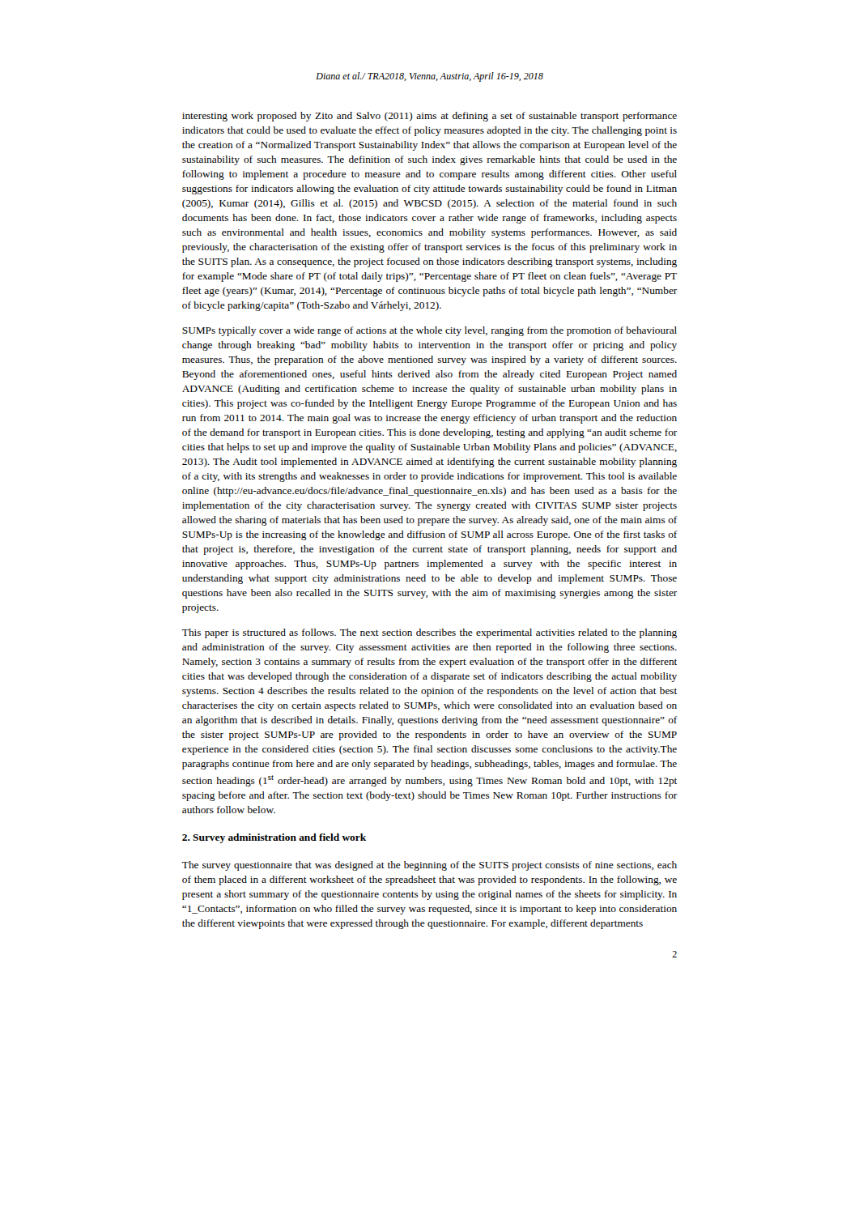Diana et al./ TRA2018, Vienna, Austria, April 16-19, 2018
interesting work proposed by Zito and Salvo (2011) aims at defining a set of sustainable transport performance indicators that could be used to evaluate the effect of policy measures adopted in the city. The challenging point is the creation of a “Normalized Transport Sustainability Index” that allows the comparison at European level of the sustainability of such measures. The definition of such index gives remarkable hints that could be used in the following to implement a procedure to measure and to compare results among different cities. Other useful suggestions for indicators allowing the evaluation of city attitude towards sustainability could be found in Litman (2005), Kumar (2014), Gillis et al. (2015) and WBCSD (2015). A selection of the material found in such documents has been done. In fact, those indicators cover a rather wide range of frameworks, including aspects such as environmental and health issues, economics and mobility systems performances. However, as said previously, the characterisation of the existing offer of transport services is the focus of this preliminary work in the SUITS plan. As a consequence, the project focused on those indicators describing transport systems, including for example “Mode share of PT (of total daily trips)”, “Percentage share of PT fleet on clean fuels”, “Average PT fleet age (years)” (Kumar, 2014), “Percentage of continuous bicycle paths of total bicycle path length”, “Number of bicycle parking/capita” (Toth-Szabo and Várhelyi, 2012).
SUMPs typically cover a wide range of actions at the whole city level, ranging from the promotion of behavioural change through breaking “bad” mobility habits to intervention in the transport offer or pricing and policy measures. Thus, the preparation of the above mentioned survey was inspired by a variety of different sources. Beyond the aforementioned ones, useful hints derived also from the already cited European Project named ADVANCE (Auditing and certification scheme to increase the quality of sustainable urban mobility plans in cities). This project was co-funded by the Intelligent Energy Europe Programme of the European Union and has run from 2011 to 2014. The main goal was to increase the energy efficiency of urban transport and the reduction of the demand for transport in European cities. This is done developing, testing and applying “an audit scheme for cities that helps to set up and improve the quality of Sustainable Urban Mobility Plans and policies” (ADVANCE, 2013). The Audit tool implemented in ADVANCE aimed at identifying the current sustainable mobility planning of a city, with its strengths and weaknesses in order to provide indications for improvement. This tool is available online (http://eu-advance.eu/docs/file/advance_final_questionnaire_en.xls) and has been used as a basis for the implementation of the city characterisation survey. The synergy created with CIVITAS SUMP sister projects allowed the sharing of materials that has been used to prepare the survey. As already said, one of the main aims of SUMPs-Up is the increasing of the knowledge and diffusion of SUMP all across Europe. One of the first tasks of that project is, therefore, the investigation of the current state of transport planning, needs for support and innovative approaches. Thus, SUMPs-Up partners implemented a survey with the specific interest in understanding what support city administrations need to be able to develop and implement SUMPs. Those questions have been also recalled in the SUITS survey, with the aim of maximising synergies among the sister projects.
This paper is structured as follows. The next section describes the experimental activities related to the planning and administration of the survey. City assessment activities are then reported in the following three sections. Namely, section 3 contains a summary of results from the expert evaluation of the transport offer in the different cities that was developed through the consideration of a disparate set of indicators describing the actual mobility systems. Section 4 describes the results related to the opinion of the respondents on the level of action that best characterises the city on certain aspects related to SUMPs, which were consolidated into an evaluation based on an algorithm that is described in details. Finally, questions deriving from the “need assessment questionnaire” of the sister project SUMPs-UP are provided to the respondents in order to have an overview of the SUMP experience in the considered cities (section 5). The final section discusses some conclusions to the activity.The paragraphs continue from here and are only separated by headings, subheadings, tables, images and formulae. The section headings (1st order-head) are arranged by numbers, using Times New Roman bold and 10pt, with 12pt spacing before and after. The section text (body-text) should be Times New Roman 10pt. Further instructions for authors follow below.
2. Survey administration and field work
The survey questionnaire that was designed at the beginning of the SUITS project consists of nine sections, each of them placed in a different worksheet of the spreadsheet that was provided to respondents. In the following, we present a short summary of the questionnaire contents by using the original names of the sheets for simplicity. In “1_Contacts”, information on who filled the survey was requested, since it is important to keep into consideration the different viewpoints that were expressed through the questionnaire. For example, different departments
2